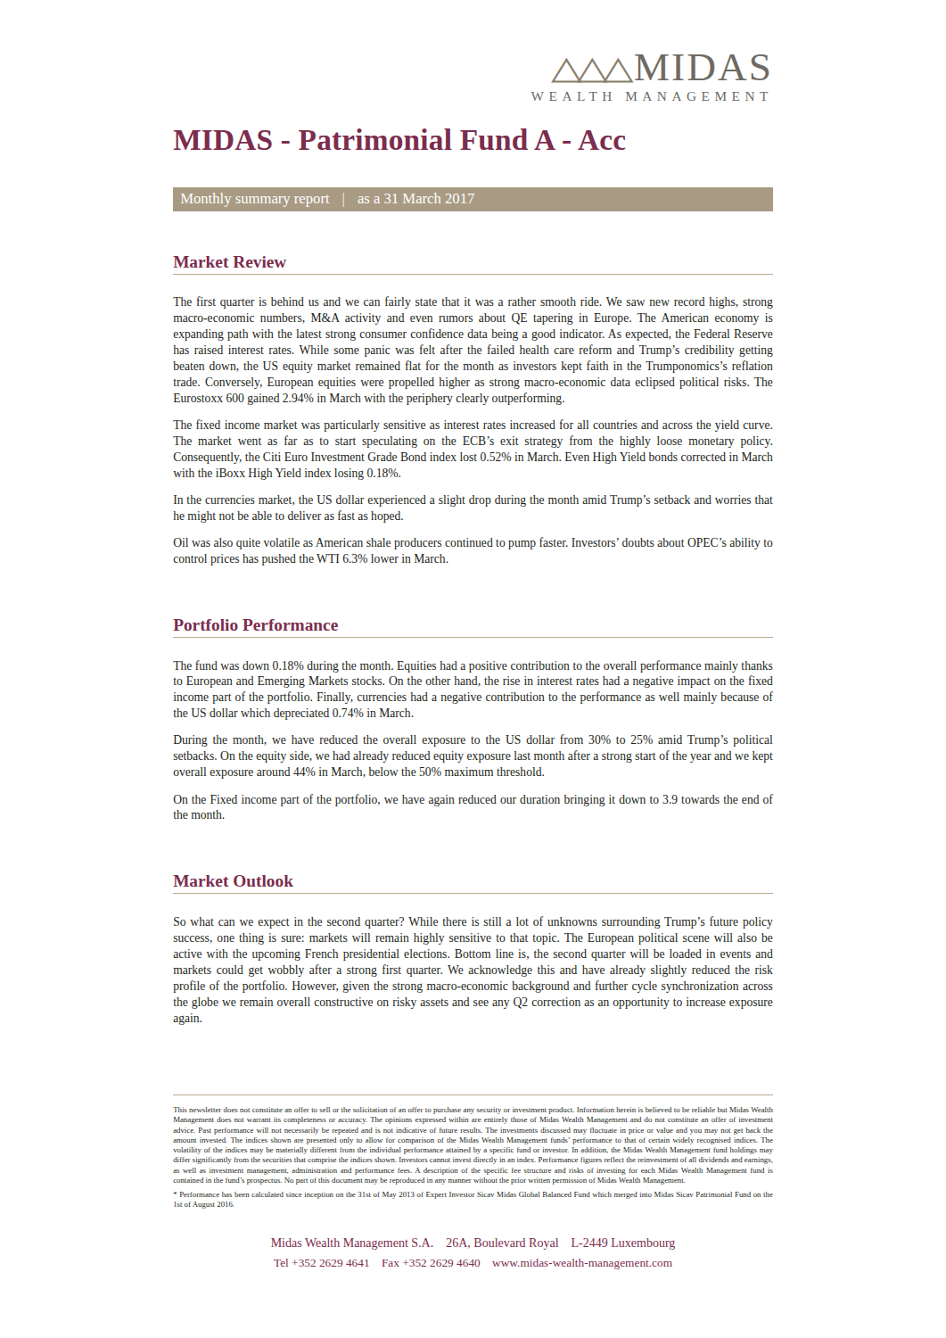△△△ MIDAS
WEALTH MANAGEMENT
MIDAS - Patrimonial Fund A - Acc
Monthly summary report | as a 31 March 2017
Market Review
The first quarter is behind us and we can fairly state that it was a rather smooth ride. We saw new record highs, strong macro-economic numbers, M&A activity and even rumors about QE tapering in Europe. The American economy is expanding path with the latest strong consumer confidence data being a good indicator. As expected, the Federal Reserve has raised interest rates. While some panic was felt after the failed health care reform and Trump’s credibility getting beaten down, the US equity market remained flat for the month as investors kept faith in the Trumponomics’s reflation trade. Conversely, European equities were propelled higher as strong macro-economic data eclipsed political risks. The Eurostoxx 600 gained 2.94% in March with the periphery clearly outperforming.
The fixed income market was particularly sensitive as interest rates increased for all countries and across the yield curve. The market went as far as to start speculating on the ECB’s exit strategy from the highly loose monetary policy. Consequently, the Citi Euro Investment Grade Bond index lost 0.52% in March. Even High Yield bonds corrected in March with the iBoxx High Yield index losing 0.18%.
In the currencies market, the US dollar experienced a slight drop during the month amid Trump’s setback and worries that he might not be able to deliver as fast as hoped.
Oil was also quite volatile as American shale producers continued to pump faster. Investors’ doubts about OPEC’s ability to control prices has pushed the WTI 6.3% lower in March.
Portfolio Performance
The fund was down 0.18% during the month. Equities had a positive contribution to the overall performance mainly thanks to European and Emerging Markets stocks. On the other hand, the rise in interest rates had a negative impact on the fixed income part of the portfolio. Finally, currencies had a negative contribution to the performance as well mainly because of the US dollar which depreciated 0.74% in March.
During the month, we have reduced the overall exposure to the US dollar from 30% to 25% amid Trump’s political setbacks. On the equity side, we had already reduced equity exposure last month after a strong start of the year and we kept overall exposure around 44% in March, below the 50% maximum threshold.
On the Fixed income part of the portfolio, we have again reduced our duration bringing it down to 3.9 towards the end of the month.
Market Outlook
So what can we expect in the second quarter? While there is still a lot of unknowns surrounding Trump’s future policy success, one thing is sure: markets will remain highly sensitive to that topic. The European political scene will also be active with the upcoming French presidential elections. Bottom line is, the second quarter will be loaded in events and markets could get wobbly after a strong first quarter. We acknowledge this and have already slightly reduced the risk profile of the portfolio. However, given the strong macro-economic background and further cycle synchronization across the globe we remain overall constructive on risky assets and see any Q2 correction as an opportunity to increase exposure again.
This newsletter does not constitute an offer to sell or the solicitation of an offer to purchase any security or investment product. Information herein is believed to be reliable but Midas Wealth Management does not warrant its completeness or accuracy. The opinions expressed within are entirely those of Midas Wealth Management and do not constitute an offer of investment advice. Past performance will not necessarily be repeated and is not indicative of future results. The investments discussed may fluctuate in price or value and you may not get back the amount invested. The indices shown are presented only to allow for comparison of the Midas Wealth Management funds’ performance to that of certain widely recognised indices. The volatility of the indices may be materially different from the individual performance attained by a specific fund or investor. In addition, the Midas Wealth Management fund holdings may differ significantly from the securities that comprise the indices shown. Investors cannot invest directly in an index. Performance figures reflect the reinvestment of all dividends and earnings, as well as investment management, administration and performance fees. A description of the specific fee structure and risks of investing for each Midas Wealth Management fund is contained in the fund’s prospectus. No part of this document may be reproduced in any manner without the prior written permission of Midas Wealth Management.
* Performance has been calculated since inception on the 31st of May 2013 of Expert Investor Sicav Midas Global Balanced Fund which merged into Midas Sicav Patrimonial Fund on the 1st of August 2016.
Midas Wealth Management S.A. 26A, Boulevard Royal L-2449 Luxembourg
Tel +352 2629 4641 Fax +352 2629 4640 www.midas-wealth-management.com